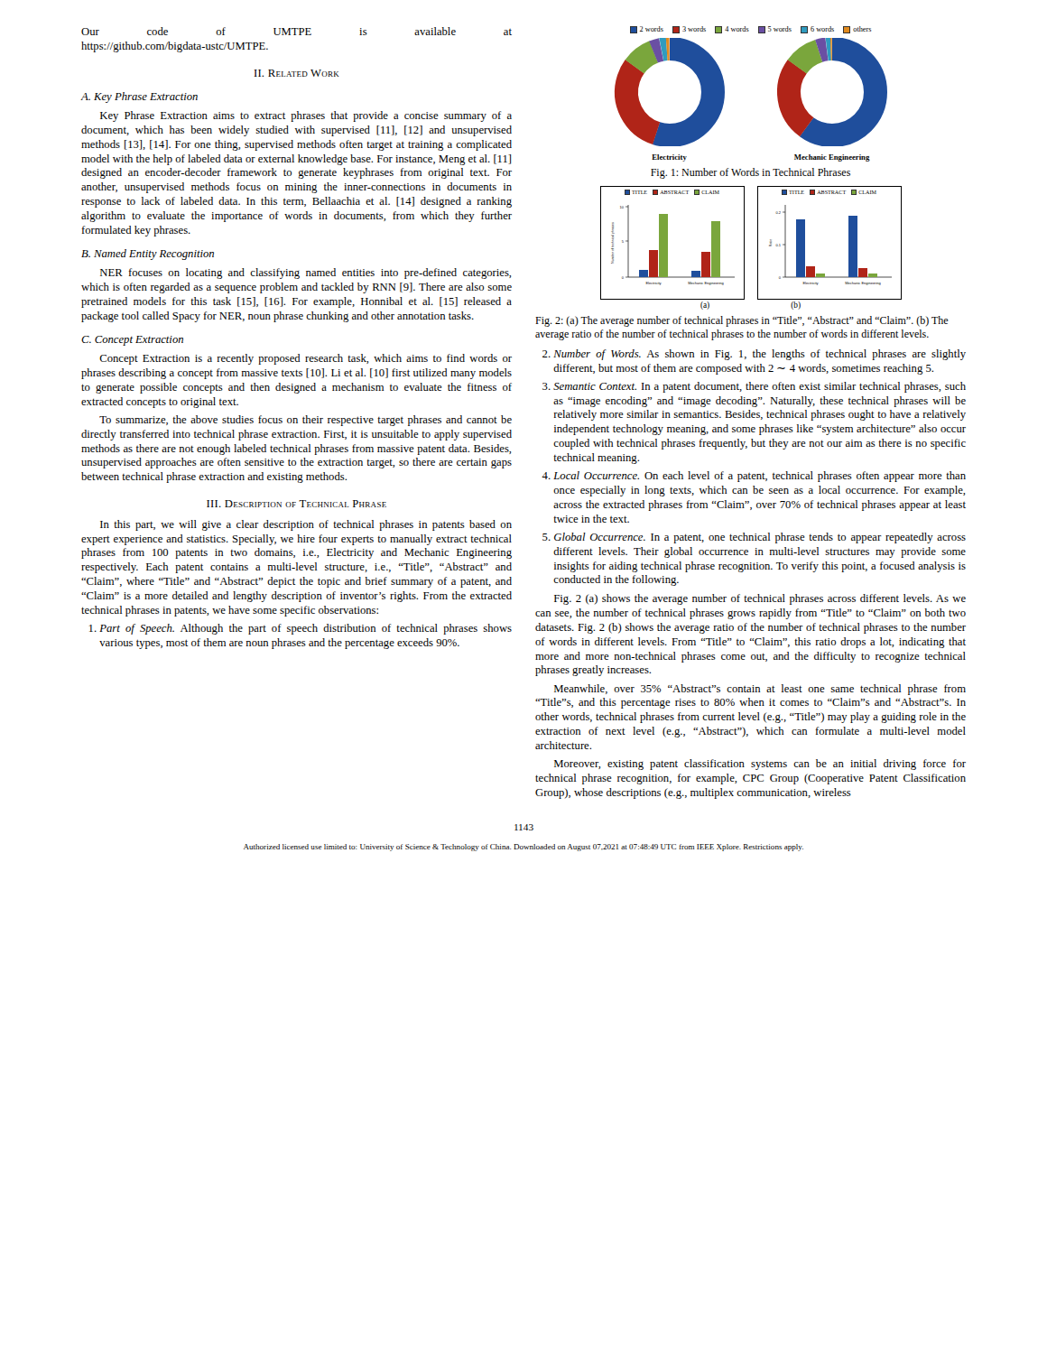Our code of UMTPE is available at https://github.com/bigdata-ustc/UMTPE.
II. Related Work
A. Key Phrase Extraction
Key Phrase Extraction aims to extract phrases that provide a concise summary of a document, which has been widely studied with supervised [11], [12] and unsupervised methods [13], [14]. For one thing, supervised methods often target at training a complicated model with the help of labeled data or external knowledge base. For instance, Meng et al. [11] designed an encoder-decoder framework to generate keyphrases from original text. For another, unsupervised methods focus on mining the inner-connections in documents in response to lack of labeled data. In this term, Bellaachia et al. [14] designed a ranking algorithm to evaluate the importance of words in documents, from which they further formulated key phrases.
B. Named Entity Recognition
NER focuses on locating and classifying named entities into pre-defined categories, which is often regarded as a sequence problem and tackled by RNN [9]. There are also some pretrained models for this task [15], [16]. For example, Honnibal et al. [15] released a package tool called Spacy for NER, noun phrase chunking and other annotation tasks.
C. Concept Extraction
Concept Extraction is a recently proposed research task, which aims to find words or phrases describing a concept from massive texts [10]. Li et al. [10] first utilized many models to generate possible concepts and then designed a mechanism to evaluate the fitness of extracted concepts to original text.
To summarize, the above studies focus on their respective target phrases and cannot be directly transferred into technical phrase extraction. First, it is unsuitable to apply supervised methods as there are not enough labeled technical phrases from massive patent data. Besides, unsupervised approaches are often sensitive to the extraction target, so there are certain gaps between technical phrase extraction and existing methods.
III. Description of Technical Phrase
In this part, we will give a clear description of technical phrases in patents based on expert experience and statistics. Specially, we hire four experts to manually extract technical phrases from 100 patents in two domains, i.e., Electricity and Mechanic Engineering respectively. Each patent contains a multi-level structure, i.e., “Title”, “Abstract” and “Claim”, where “Title” and “Abstract” depict the topic and brief summary of a patent, and “Claim” is a more detailed and lengthy description of inventor’s rights. From the extracted technical phrases in patents, we have some specific observations:
Part of Speech. Although the part of speech distribution of technical phrases shows various types, most of them are noun phrases and the percentage exceeds 90%.
2 words 3 words 4 words 5 words 6 words others
Electricity
Mechanic Engineering
Fig. 1: Number of Words in Technical Phrases
TITLE ABSTRACT CLAIM
0 5 10 Number of technical phrases Electricity Mechanic Engineering
TITLE ABSTRACT CLAIM
0 0.1 0.2 Ratio Electricity Mechanic Engineering
(a)(b)
Fig. 2: (a) The average number of technical phrases in “Title”, “Abstract” and “Claim”. (b) The average ratio of the number of technical phrases to the number of words in different levels.
Number of Words. As shown in Fig. 1, the lengths of technical phrases are slightly different, but most of them are composed with 2 ∼ 4 words, sometimes reaching 5.
Semantic Context. In a patent document, there often exist similar technical phrases, such as “image encoding” and “image decoding”. Naturally, these technical phrases will be relatively more similar in semantics. Besides, technical phrases ought to have a relatively independent technology meaning, and some phrases like “system architecture” also occur coupled with technical phrases frequently, but they are not our aim as there is no specific technical meaning.
Local Occurrence. On each level of a patent, technical phrases often appear more than once especially in long texts, which can be seen as a local occurrence. For example, across the extracted phrases from “Claim”, over 70% of technical phrases appear at least twice in the text.
Global Occurrence. In a patent, one technical phrase tends to appear repeatedly across different levels. Their global occurrence in multi-level structures may provide some insights for aiding technical phrase recognition. To verify this point, a focused analysis is conducted in the following.
Fig. 2 (a) shows the average number of technical phrases across different levels. As we can see, the number of technical phrases grows rapidly from “Title” to “Claim” on both two datasets. Fig. 2 (b) shows the average ratio of the number of technical phrases to the number of words in different levels. From “Title” to “Claim”, this ratio drops a lot, indicating that more and more non-technical phrases come out, and the difficulty to recognize technical phrases greatly increases.
Meanwhile, over 35% “Abstract”s contain at least one same technical phrase from “Title”s, and this percentage rises to 80% when it comes to “Claim”s and “Abstract”s. In other words, technical phrases from current level (e.g., “Title”) may play a guiding role in the extraction of next level (e.g., “Abstract”), which can formulate a multi-level model architecture.
Moreover, existing patent classification systems can be an initial driving force for technical phrase recognition, for example, CPC Group (Cooperative Patent Classification Group), whose descriptions (e.g., multiplex communication, wireless
1143
Authorized licensed use limited to: University of Science & Technology of China. Downloaded on August 07,2021 at 07:48:49 UTC from IEEE Xplore. Restrictions apply.